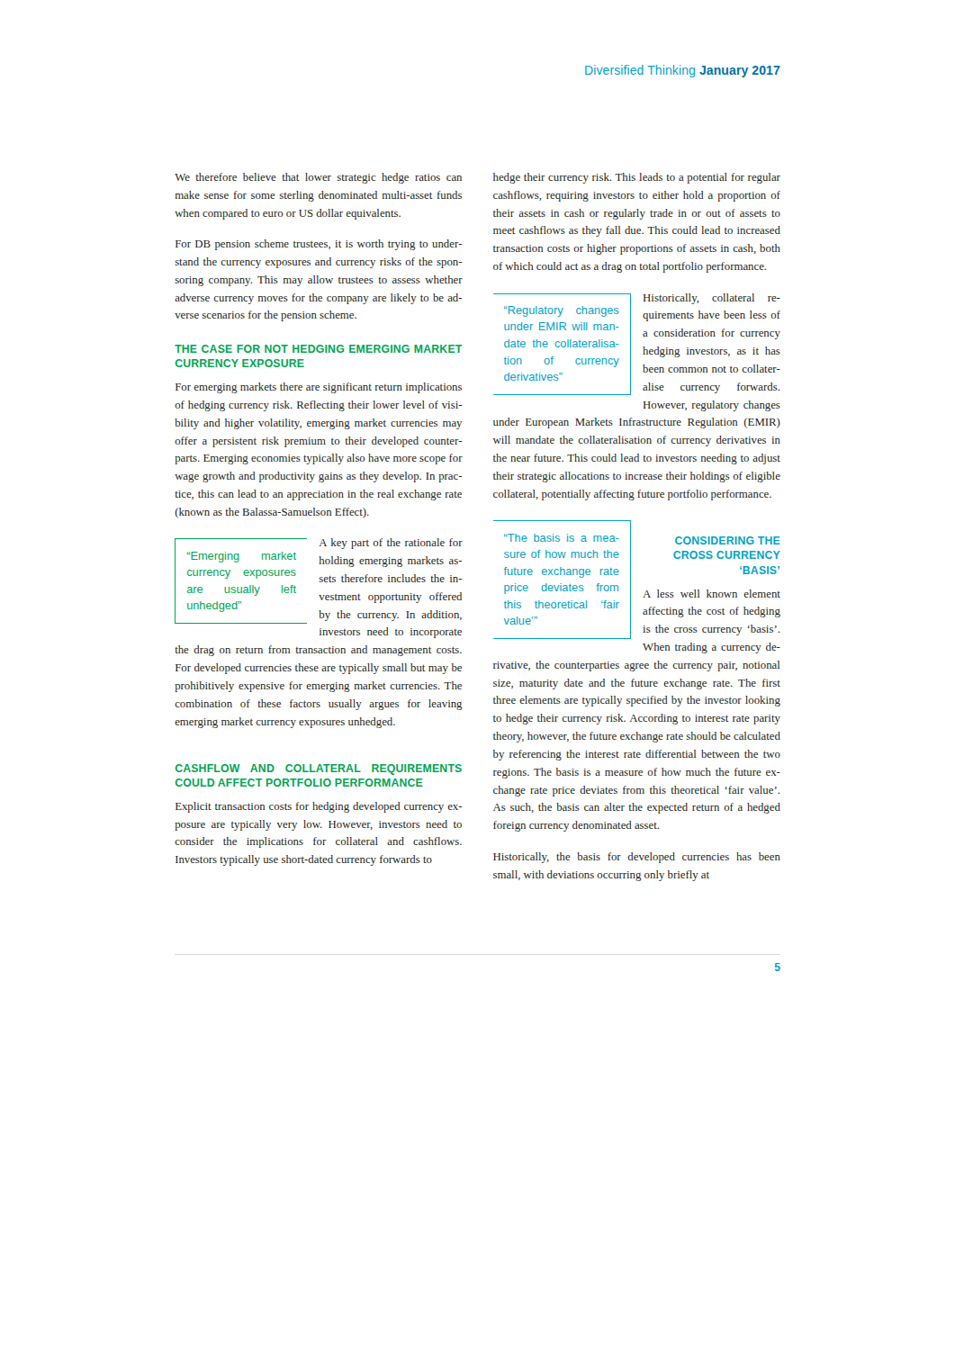Diversified Thinking January 2017
We therefore believe that lower strategic hedge ratios can make sense for some sterling denominated multi-asset funds when compared to euro or US dollar equivalents.
For DB pension scheme trustees, it is worth trying to understand the currency exposures and currency risks of the sponsoring company. This may allow trustees to assess whether adverse currency moves for the company are likely to be adverse scenarios for the pension scheme.
The case for not hedging emerging market currency exposure
For emerging markets there are significant return implications of hedging currency risk. Reflecting their lower level of visibility and higher volatility, emerging market currencies may offer a persistent risk premium to their developed counterparts. Emerging economies typically also have more scope for wage growth and productivity gains as they develop. In practice, this can lead to an appreciation in the real exchange rate (known as the Balassa-Samuelson Effect).
“Emerging market currency exposures are usually left unhedged”
A key part of the rationale for holding emerging markets assets therefore includes the investment opportunity offered by the currency. In addition, investors need to incorporate the drag on return from transaction and management costs. For developed currencies these are typically small but may be prohibitively expensive for emerging market currencies. The combination of these factors usually argues for leaving emerging market currency exposures unhedged.
Cashflow and collateral requirements could affect portfolio performance
Explicit transaction costs for hedging developed currency exposure are typically very low. However, investors need to consider the implications for collateral and cashflows. Investors typically use short-dated currency forwards to
hedge their currency risk. This leads to a potential for regular cashflows, requiring investors to either hold a proportion of their assets in cash or regularly trade in or out of assets to meet cashflows as they fall due. This could lead to increased transaction costs or higher proportions of assets in cash, both of which could act as a drag on total portfolio performance.
“Regulatory changes under EMIR will mandate the collateralisation of currency derivatives”
Historically, collateral requirements have been less of a consideration for currency hedging investors, as it has been common not to collateralise currency forwards. However, regulatory changes under European Markets Infrastructure Regulation (EMIR) will mandate the collateralisation of currency derivatives in the near future. This could lead to investors needing to adjust their strategic allocations to increase their holdings of eligible collateral, potentially affecting future portfolio performance.
“The basis is a measure of how much the future exchange rate price deviates from this theoretical ‘fair value’”
Considering the cross currency ‘basis’
A less well known element affecting the cost of hedging is the cross currency ‘basis’. When trading a currency derivative, the counterparties agree the currency pair, notional size, maturity date and the future exchange rate. The first three elements are typically specified by the investor looking to hedge their currency risk. According to interest rate parity theory, however, the future exchange rate should be calculated by referencing the interest rate differential between the two regions. The basis is a measure of how much the future exchange rate price deviates from this theoretical ‘fair value’. As such, the basis can alter the expected return of a hedged foreign currency denominated asset.
Historically, the basis for developed currencies has been small, with deviations occurring only briefly at
5